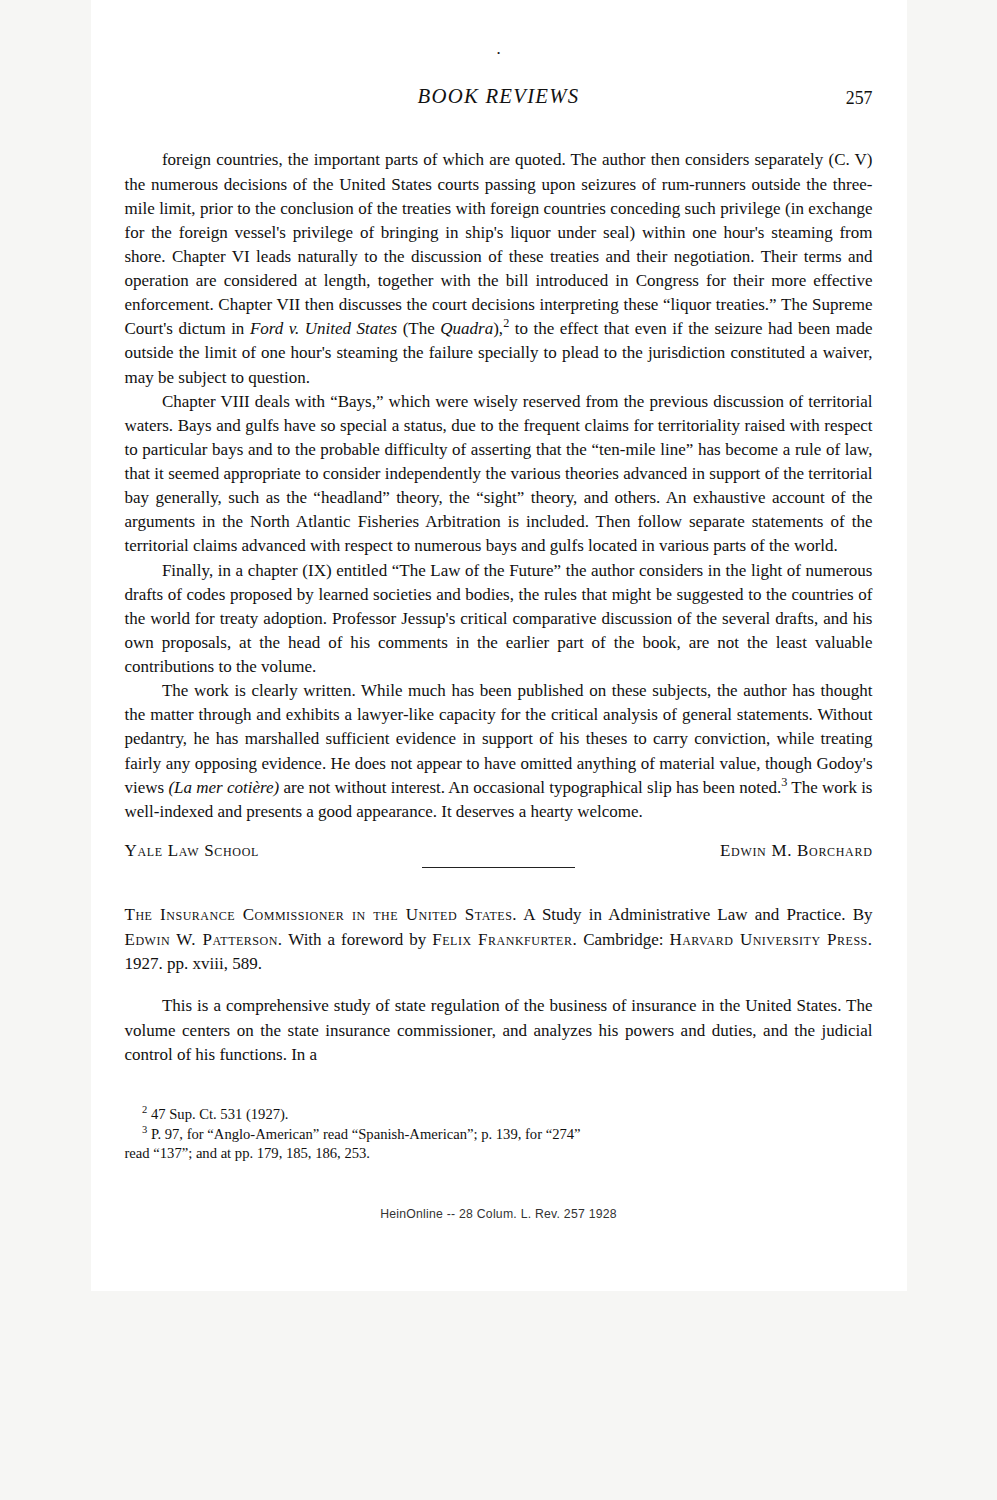·
BOOK REVIEWS 257
foreign countries, the important parts of which are quoted. The author then considers separately (C. V) the numerous decisions of the United States courts passing upon seizures of rum-runners outside the three-mile limit, prior to the conclusion of the treaties with foreign countries conceding such privilege (in exchange for the foreign vessel's privilege of bringing in ship's liquor under seal) within one hour's steaming from shore. Chapter VI leads naturally to the discussion of these treaties and their negotiation. Their terms and operation are considered at length, together with the bill introduced in Congress for their more effective enforcement. Chapter VII then discusses the court decisions interpreting these “liquor treaties.” The Supreme Court's dictum in Ford v. United States (The Quadra),2 to the effect that even if the seizure had been made outside the limit of one hour's steaming the failure specially to plead to the jurisdiction constituted a waiver, may be subject to question.
Chapter VIII deals with “Bays,” which were wisely reserved from the previous discussion of territorial waters. Bays and gulfs have so special a status, due to the frequent claims for territoriality raised with respect to particular bays and to the probable difficulty of asserting that the “ten-mile line” has become a rule of law, that it seemed appropriate to consider independently the various theories advanced in support of the territorial bay generally, such as the “headland” theory, the “sight” theory, and others. An exhaustive account of the arguments in the North Atlantic Fisheries Arbitration is included. Then follow separate statements of the territorial claims advanced with respect to numerous bays and gulfs located in various parts of the world.
Finally, in a chapter (IX) entitled “The Law of the Future” the author considers in the light of numerous drafts of codes proposed by learned societies and bodies, the rules that might be suggested to the countries of the world for treaty adoption. Professor Jessup's critical comparative discussion of the several drafts, and his own proposals, at the head of his comments in the earlier part of the book, are not the least valuable contributions to the volume.
The work is clearly written. While much has been published on these subjects, the author has thought the matter through and exhibits a lawyer-like capacity for the critical analysis of general statements. Without pedantry, he has marshalled sufficient evidence in support of his theses to carry conviction, while treating fairly any opposing evidence. He does not appear to have omitted anything of material value, though Godoy's views (La mer cotière) are not without interest. An occasional typographical slip has been noted.3 The work is well-indexed and presents a good appearance. It deserves a hearty welcome.
Yale Law School Edwin M. Borchard
The Insurance Commissioner in the United States. A Study in Administrative Law and Practice. By Edwin W. Patterson. With a foreword by Felix Frankfurter. Cambridge: Harvard University Press. 1927. pp. xviii, 589.
This is a comprehensive study of state regulation of the business of insurance in the United States. The volume centers on the state insurance commissioner, and analyzes his powers and duties, and the judicial control of his functions. In a
2 47 Sup. Ct. 531 (1927).
3 P. 97, for “Anglo-American” read “Spanish-American”; p. 139, for “274”
read “137”; and at pp. 179, 185, 186, 253.
HeinOnline -- 28 Colum. L. Rev. 257 1928